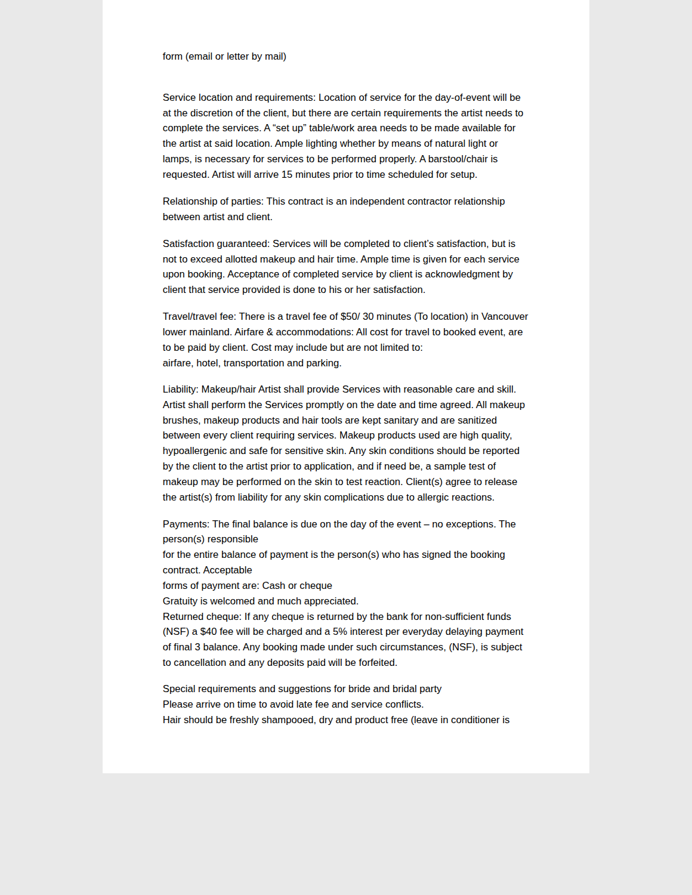form (email or letter by mail)
Service location and requirements: Location of service for the day-of-event will be at the discretion of the client, but there are certain requirements the artist needs to complete the services. A “set up” table/work area needs to be made available for the artist at said location. Ample lighting whether by means of natural light or lamps, is necessary for services to be performed properly. A barstool/chair is requested. Artist will arrive 15 minutes prior to time scheduled for setup.
Relationship of parties: This contract is an independent contractor relationship between artist and client.
Satisfaction guaranteed: Services will be completed to client’s satisfaction, but is not to exceed allotted makeup and hair time. Ample time is given for each service upon booking. Acceptance of completed service by client is acknowledgment by client that service provided is done to his or her satisfaction.
Travel/travel fee: There is a travel fee of $50/ 30 minutes (To location) in Vancouver lower mainland. Airfare & accommodations: All cost for travel to booked event, are to be paid by client. Cost may include but are not limited to:
airfare, hotel, transportation and parking.
Liability: Makeup/hair Artist shall provide Services with reasonable care and skill. Artist shall perform the Services promptly on the date and time agreed. All makeup brushes, makeup products and hair tools are kept sanitary and are sanitized between every client requiring services. Makeup products used are high quality, hypoallergenic and safe for sensitive skin. Any skin conditions should be reported by the client to the artist prior to application, and if need be, a sample test of makeup may be performed on the skin to test reaction. Client(s) agree to release the artist(s) from liability for any skin complications due to allergic reactions.
Payments: The final balance is due on the day of the event – no exceptions. The person(s) responsible
for the entire balance of payment is the person(s) who has signed the booking contract. Acceptable
forms of payment are: Cash or cheque
Gratuity is welcomed and much appreciated.
Returned cheque: If any cheque is returned by the bank for non-sufficient funds (NSF) a $40 fee will be charged and a 5% interest per everyday delaying payment of final 3 balance. Any booking made under such circumstances, (NSF), is subject to cancellation and any deposits paid will be forfeited.
Special requirements and suggestions for bride and bridal party
Please arrive on time to avoid late fee and service conflicts.
Hair should be freshly shampooed, dry and product free (leave in conditioner is